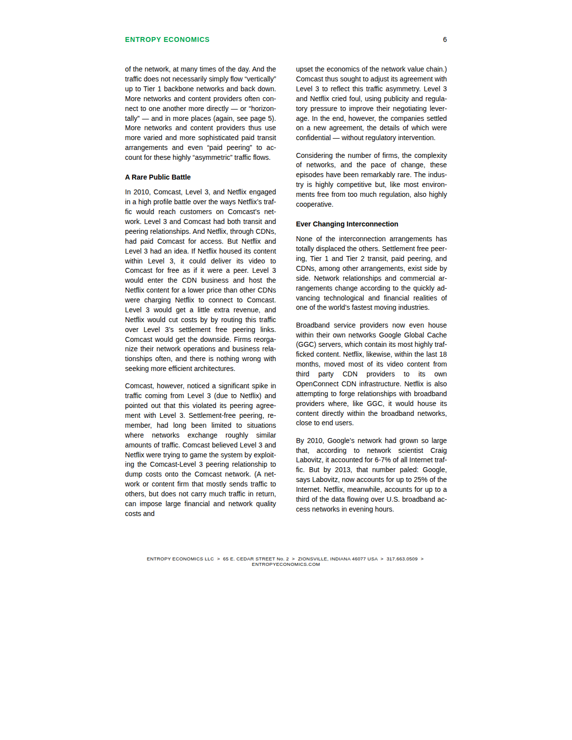ENTROPY ECONOMICS
6
of the network, at many times of the day. And the traffic does not necessarily simply flow “vertically” up to Tier 1 backbone networks and back down. More networks and content providers often connect to one another more directly — or “horizontally” — and in more places (again, see page 5). More networks and content providers thus use more varied and more sophisticated paid transit arrangements and even “paid peering” to account for these highly “asymmetric” traffic flows.
A Rare Public Battle
In 2010, Comcast, Level 3, and Netflix engaged in a high profile battle over the ways Netflix’s traffic would reach customers on Comcast’s network. Level 3 and Comcast had both transit and peering relationships. And Netflix, through CDNs, had paid Comcast for access. But Netflix and Level 3 had an idea. If Netflix housed its content within Level 3, it could deliver its video to Comcast for free as if it were a peer. Level 3 would enter the CDN business and host the Netflix content for a lower price than other CDNs were charging Netflix to connect to Comcast. Level 3 would get a little extra revenue, and Netflix would cut costs by by routing this traffic over Level 3’s settlement free peering links. Comcast would get the downside. Firms reorganize their network operations and business relationships often, and there is nothing wrong with seeking more efficient architectures.
Comcast, however, noticed a significant spike in traffic coming from Level 3 (due to Netflix) and pointed out that this violated its peering agreement with Level 3. Settlement-free peering, remember, had long been limited to situations where networks exchange roughly similar amounts of traffic. Comcast believed Level 3 and Netflix were trying to game the system by exploiting the Comcast-Level 3 peering relationship to dump costs onto the Comcast network. (A network or content firm that mostly sends traffic to others, but does not carry much traffic in return, can impose large financial and network quality costs and
upset the economics of the network value chain.) Comcast thus sought to adjust its agreement with Level 3 to reflect this traffic asymmetry. Level 3 and Netflix cried foul, using publicity and regulatory pressure to improve their negotiating leverage. In the end, however, the companies settled on a new agreement, the details of which were confidential — without regulatory intervention.
Considering the number of firms, the complexity of networks, and the pace of change, these episodes have been remarkably rare. The industry is highly competitive but, like most environments free from too much regulation, also highly cooperative.
Ever Changing Interconnection
None of the interconnection arrangements has totally displaced the others. Settlement free peering, Tier 1 and Tier 2 transit, paid peering, and CDNs, among other arrangements, exist side by side. Network relationships and commercial arrangements change according to the quickly advancing technological and financial realities of one of the world’s fastest moving industries.
Broadband service providers now even house within their own networks Google Global Cache (GGC) servers, which contain its most highly trafficked content. Netflix, likewise, within the last 18 months, moved most of its video content from third party CDN providers to its own OpenConnect CDN infrastructure. Netflix is also attempting to forge relationships with broadband providers where, like GGC, it would house its content directly within the broadband networks, close to end users.
By 2010, Google’s network had grown so large that, according to network scientist Craig Labovitz, it accounted for 6-7% of all Internet traffic. But by 2013, that number paled: Google, says Labovitz, now accounts for up to 25% of the Internet. Netflix, meanwhile, accounts for up to a third of the data flowing over U.S. broadband access networks in evening hours.
ENTROPY ECONOMICS LLC > 65 E. CEDAR STREET No. 2 > ZIONSVILLE, INDIANA 46077 USA > 317.663.0509 > ENTROPYECONOMICS.COM